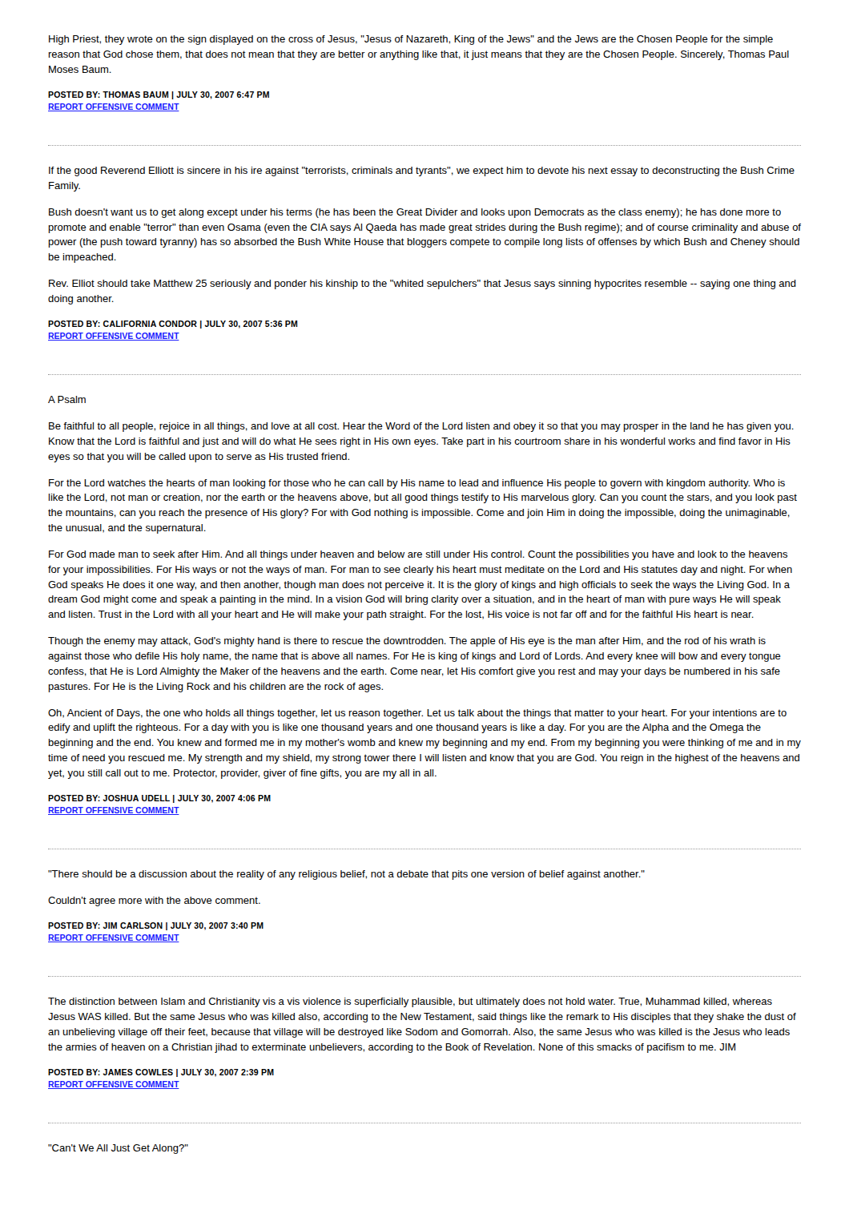High Priest, they wrote on the sign displayed on the cross of Jesus, "Jesus of Nazareth, King of the Jews" and the Jews are the Chosen People for the simple reason that God chose them, that does not mean that they are better or anything like that, it just means that they are the Chosen People. Sincerely, Thomas Paul Moses Baum.
POSTED BY: THOMAS BAUM | JULY 30, 2007 6:47 PM
REPORT OFFENSIVE COMMENT
If the good Reverend Elliott is sincere in his ire against "terrorists, criminals and tyrants", we expect him to devote his next essay to deconstructing the Bush Crime Family.
Bush doesn't want us to get along except under his terms (he has been the Great Divider and looks upon Democrats as the class enemy); he has done more to promote and enable "terror" than even Osama (even the CIA says Al Qaeda has made great strides during the Bush regime); and of course criminality and abuse of power (the push toward tyranny) has so absorbed the Bush White House that bloggers compete to compile long lists of offenses by which Bush and Cheney should be impeached.
Rev. Elliot should take Matthew 25 seriously and ponder his kinship to the "whited sepulchers" that Jesus says sinning hypocrites resemble -- saying one thing and doing another.
POSTED BY: CALIFORNIA CONDOR | JULY 30, 2007 5:36 PM
REPORT OFFENSIVE COMMENT
A Psalm
Be faithful to all people, rejoice in all things, and love at all cost. Hear the Word of the Lord listen and obey it so that you may prosper in the land he has given you. Know that the Lord is faithful and just and will do what He sees right in His own eyes. Take part in his courtroom share in his wonderful works and find favor in His eyes so that you will be called upon to serve as His trusted friend.
For the Lord watches the hearts of man looking for those who he can call by His name to lead and influence His people to govern with kingdom authority. Who is like the Lord, not man or creation, nor the earth or the heavens above, but all good things testify to His marvelous glory. Can you count the stars, and you look past the mountains, can you reach the presence of His glory? For with God nothing is impossible. Come and join Him in doing the impossible, doing the unimaginable, the unusual, and the supernatural.
For God made man to seek after Him. And all things under heaven and below are still under His control. Count the possibilities you have and look to the heavens for your impossibilities. For His ways or not the ways of man. For man to see clearly his heart must meditate on the Lord and His statutes day and night. For when God speaks He does it one way, and then another, though man does not perceive it. It is the glory of kings and high officials to seek the ways the Living God. In a dream God might come and speak a painting in the mind. In a vision God will bring clarity over a situation, and in the heart of man with pure ways He will speak and listen. Trust in the Lord with all your heart and He will make your path straight. For the lost, His voice is not far off and for the faithful His heart is near.
Though the enemy may attack, God's mighty hand is there to rescue the downtrodden. The apple of His eye is the man after Him, and the rod of his wrath is against those who defile His holy name, the name that is above all names. For He is king of kings and Lord of Lords. And every knee will bow and every tongue confess, that He is Lord Almighty the Maker of the heavens and the earth. Come near, let His comfort give you rest and may your days be numbered in his safe pastures. For He is the Living Rock and his children are the rock of ages.
Oh, Ancient of Days, the one who holds all things together, let us reason together. Let us talk about the things that matter to your heart. For your intentions are to edify and uplift the righteous. For a day with you is like one thousand years and one thousand years is like a day. For you are the Alpha and the Omega the beginning and the end. You knew and formed me in my mother's womb and knew my beginning and my end. From my beginning you were thinking of me and in my time of need you rescued me. My strength and my shield, my strong tower there I will listen and know that you are God. You reign in the highest of the heavens and yet, you still call out to me. Protector, provider, giver of fine gifts, you are my all in all.
POSTED BY: JOSHUA UDELL | JULY 30, 2007 4:06 PM
REPORT OFFENSIVE COMMENT
"There should be a discussion about the reality of any religious belief, not a debate that pits one version of belief against another."
Couldn't agree more with the above comment.
POSTED BY: JIM CARLSON | JULY 30, 2007 3:40 PM
REPORT OFFENSIVE COMMENT
The distinction between Islam and Christianity vis a vis violence is superficially plausible, but ultimately does not hold water. True, Muhammad killed, whereas Jesus WAS killed. But the same Jesus who was killed also, according to the New Testament, said things like the remark to His disciples that they shake the dust of an unbelieving village off their feet, because that village will be destroyed like Sodom and Gomorrah. Also, the same Jesus who was killed is the Jesus who leads the armies of heaven on a Christian jihad to exterminate unbelievers, according to the Book of Revelation. None of this smacks of pacifism to me. JIM
POSTED BY: JAMES COWLES | JULY 30, 2007 2:39 PM
REPORT OFFENSIVE COMMENT
"Can't We All Just Get Along?"